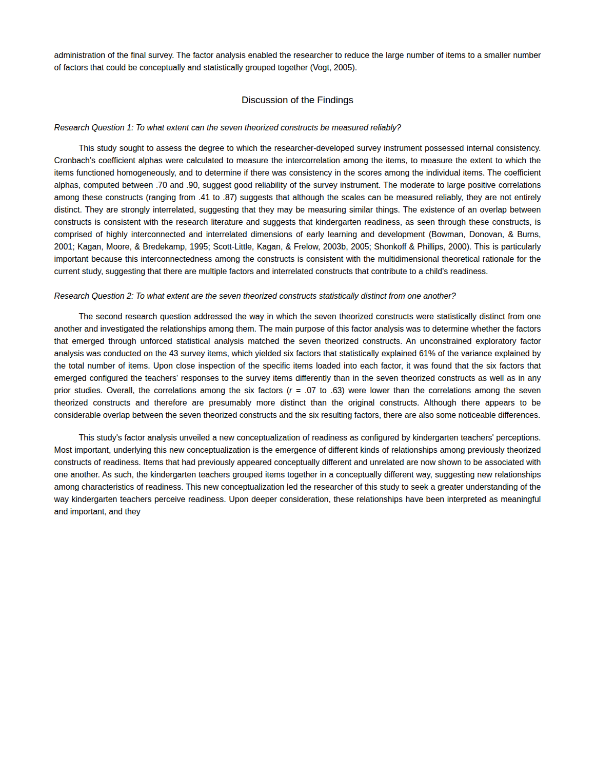administration of the final survey. The factor analysis enabled the researcher to reduce the large number of items to a smaller number of factors that could be conceptually and statistically grouped together (Vogt, 2005).
Discussion of the Findings
Research Question 1: To what extent can the seven theorized constructs be measured reliably?
This study sought to assess the degree to which the researcher-developed survey instrument possessed internal consistency. Cronbach's coefficient alphas were calculated to measure the intercorrelation among the items, to measure the extent to which the items functioned homogeneously, and to determine if there was consistency in the scores among the individual items. The coefficient alphas, computed between .70 and .90, suggest good reliability of the survey instrument. The moderate to large positive correlations among these constructs (ranging from .41 to .87) suggests that although the scales can be measured reliably, they are not entirely distinct. They are strongly interrelated, suggesting that they may be measuring similar things. The existence of an overlap between constructs is consistent with the research literature and suggests that kindergarten readiness, as seen through these constructs, is comprised of highly interconnected and interrelated dimensions of early learning and development (Bowman, Donovan, & Burns, 2001; Kagan, Moore, & Bredekamp, 1995; Scott-Little, Kagan, & Frelow, 2003b, 2005; Shonkoff & Phillips, 2000). This is particularly important because this interconnectedness among the constructs is consistent with the multidimensional theoretical rationale for the current study, suggesting that there are multiple factors and interrelated constructs that contribute to a child's readiness.
Research Question 2: To what extent are the seven theorized constructs statistically distinct from one another?
The second research question addressed the way in which the seven theorized constructs were statistically distinct from one another and investigated the relationships among them. The main purpose of this factor analysis was to determine whether the factors that emerged through unforced statistical analysis matched the seven theorized constructs. An unconstrained exploratory factor analysis was conducted on the 43 survey items, which yielded six factors that statistically explained 61% of the variance explained by the total number of items. Upon close inspection of the specific items loaded into each factor, it was found that the six factors that emerged configured the teachers' responses to the survey items differently than in the seven theorized constructs as well as in any prior studies. Overall, the correlations among the six factors (r = .07 to .63) were lower than the correlations among the seven theorized constructs and therefore are presumably more distinct than the original constructs. Although there appears to be considerable overlap between the seven theorized constructs and the six resulting factors, there are also some noticeable differences.
This study's factor analysis unveiled a new conceptualization of readiness as configured by kindergarten teachers' perceptions. Most important, underlying this new conceptualization is the emergence of different kinds of relationships among previously theorized constructs of readiness. Items that had previously appeared conceptually different and unrelated are now shown to be associated with one another. As such, the kindergarten teachers grouped items together in a conceptually different way, suggesting new relationships among characteristics of readiness. This new conceptualization led the researcher of this study to seek a greater understanding of the way kindergarten teachers perceive readiness. Upon deeper consideration, these relationships have been interpreted as meaningful and important, and they